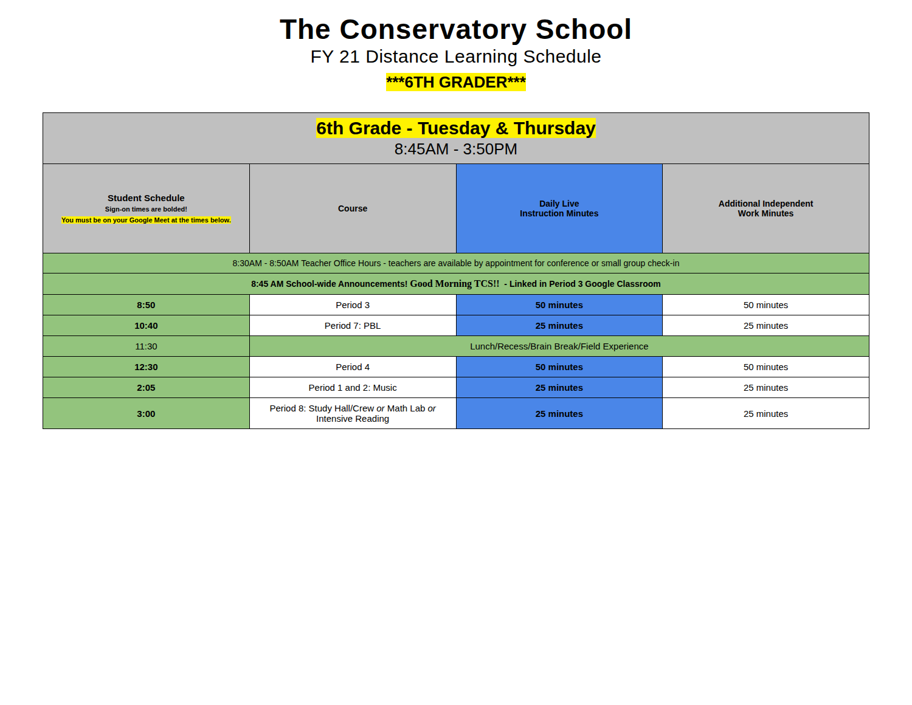The Conservatory School
FY 21 Distance Learning Schedule
***6TH GRADER***
| 6th Grade - Tuesday & Thursday 8:45AM - 3:50PM |
| Student Schedule Sign-on times are bolded! You must be on your Google Meet at the times below. | Course | Daily Live Instruction Minutes | Additional Independent Work Minutes |
| 8:30AM - 8:50AM Teacher Office Hours - teachers are available by appointment for conference or small group check-in |
| 8:45 AM School-wide Announcements! Good Morning TCS!! - Linked in Period 3 Google Classroom |
| 8:50 | Period 3 | 50 minutes | 50 minutes |
| 10:40 | Period 7: PBL | 25 minutes | 25 minutes |
| 11:30 | Lunch/Recess/Brain Break/Field Experience |
| 12:30 | Period 4 | 50 minutes | 50 minutes |
| 2:05 | Period 1 and 2: Music | 25 minutes | 25 minutes |
| 3:00 | Period 8: Study Hall/Crew or Math Lab or Intensive Reading | 25 minutes | 25 minutes |